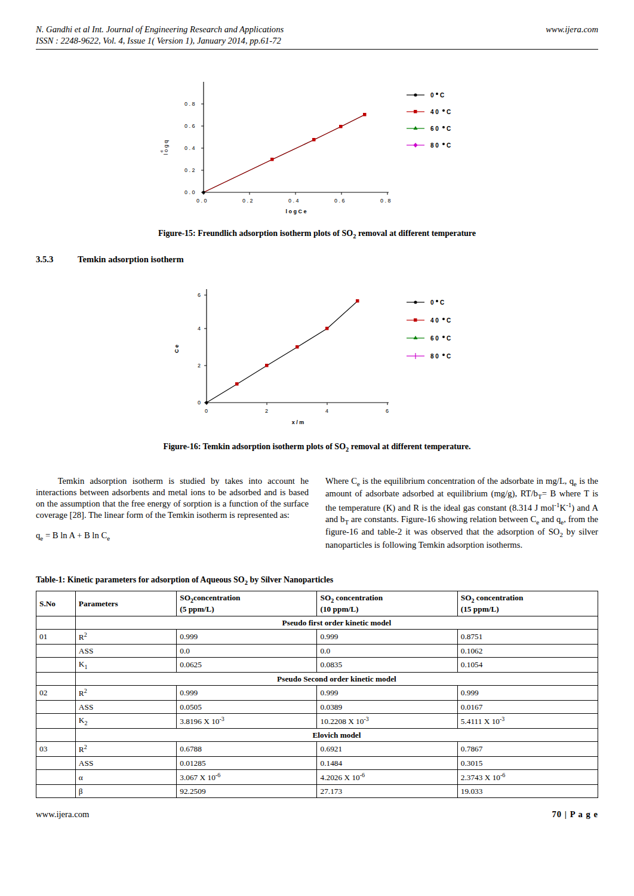N. Gandhi et al Int. Journal of Engineering Research and Applications
ISSN : 2248-9622, Vol. 4, Issue 1( Version 1), January 2014, pp.61-72
www.ijera.com
0 . 0 0 . 2 0 . 4 0 . 6 0 . 8 0 . 0 0 . 2 0 . 4 0 . 6 0 . 8 l o g q e l o g C e 0C 4 0C 6 0C 8 0C
Figure-15: Freundlich adsorption isotherm plots of SO2 removal at different temperature
3.5.3 Temkin adsorption isotherm
0 2 4 6 0 2 4 6 C e x / m 0C 4 0C 6 0C 8 0C
Figure-16: Temkin adsorption isotherm plots of SO2 removal at different temperature.
Temkin adsorption isotherm is studied by takes into account he interactions between adsorbents and metal ions to be adsorbed and is based on the assumption that the free energy of sorption is a function of the surface coverage [28]. The linear form of the Temkin isotherm is represented as:
qe = B ln A + B ln Ce
Where Ce is the equilibrium concentration of the adsorbate in mg/L, qe is the amount of adsorbate adsorbed at equilibrium (mg/g), RT/bT= B where T is the temperature (K) and R is the ideal gas constant (8.314 J mol-1K-1) and A and bT are constants. Figure-16 showing relation between Ce and qe, from the figure-16 and table-2 it was observed that the adsorption of SO2 by silver nanoparticles is following Temkin adsorption isotherms.
Table-1: Kinetic parameters for adsorption of Aqueous SO2 by Silver Nanoparticles
| S.No | Parameters | SO 2 concentration (5 ppm/L) | SO 2 concentration (10 ppm/L) | SO 2 concentration (15 ppm/L) |
| --- | --- | --- | --- | --- |
| | Pseudo first order kinetic model |
| 01 | R 2 | 0.999 | 0.999 | 0.8751 |
| | ASS | 0.0 | 0.0 | 0.1062 |
| | K 1 | 0.0625 | 0.0835 | 0.1054 |
| | Pseudo Second order kinetic model |
| 02 | R 2 | 0.999 | 0.999 | 0.999 |
| | ASS | 0.0505 | 0.0389 | 0.0167 |
| | K 2 | 3.8196 X 10 -3 | 10.2208 X 10 -3 | 5.4111 X 10 -3 |
| | Elovich model |
| 03 | R 2 | 0.6788 | 0.6921 | 0.7867 |
| | ASS | 0.01285 | 0.1484 | 0.3015 |
| | α | 3.067 X 10 -6 | 4.2026 X 10 -6 | 2.3743 X 10 -6 |
| | β | 92.2509 | 27.173 | 19.033 |
www.ijera.com
70 | P a g e